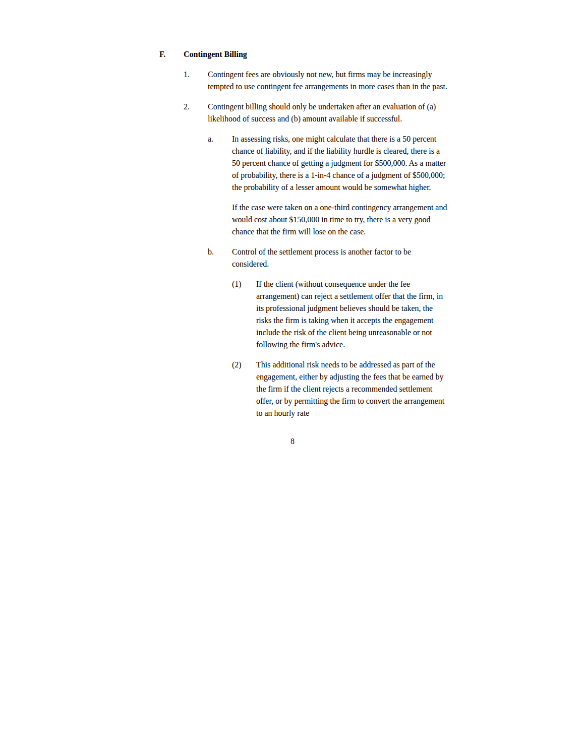F. Contingent Billing
1. Contingent fees are obviously not new, but firms may be increasingly tempted to use contingent fee arrangements in more cases than in the past.
2. Contingent billing should only be undertaken after an evaluation of (a) likelihood of success and (b) amount available if successful.
a.
In assessing risks, one might calculate that there is a 50 percent chance of liability, and if the liability hurdle is cleared, there is a 50 percent chance of getting a judgment for $500,000. As a matter of probability, there is a 1-in-4 chance of a judgment of $500,000; the probability of a lesser amount would be somewhat higher.
If the case were taken on a one-third contingency arrangement and would cost about $150,000 in time to try, there is a very good chance that the firm will lose on the case.
b. Control of the settlement process is another factor to be considered.
(1) If the client (without consequence under the fee arrangement) can reject a settlement offer that the firm, in its professional judgment believes should be taken, the risks the firm is taking when it accepts the engagement include the risk of the client being unreasonable or not following the firm's advice.
(2) This additional risk needs to be addressed as part of the engagement, either by adjusting the fees that be earned by the firm if the client rejects a recommended settlement offer, or by permitting the firm to convert the arrangement to an hourly rate
8